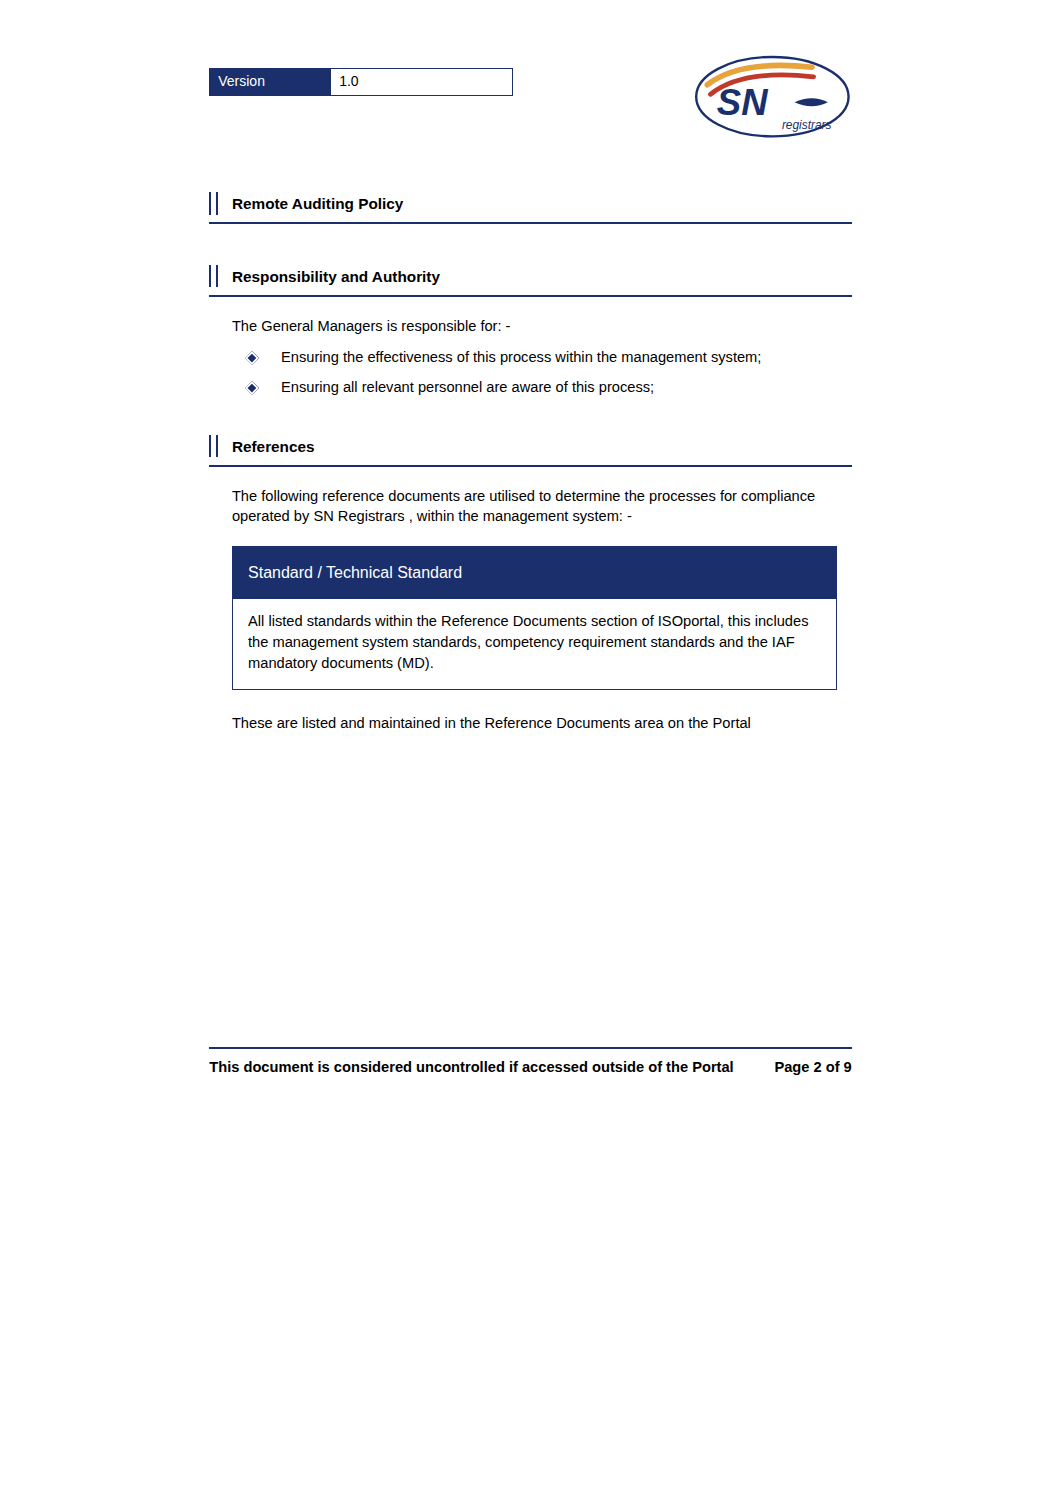| Version | 1.0 |
SN registrars
Remote Auditing Policy
Responsibility and Authority
The General Managers is responsible for: -
Ensuring the effectiveness of this process within the management system;
Ensuring all relevant personnel are aware of this process;
References
The following reference documents are utilised to determine the processes for compliance operated by SN Registrars , within the management system: -
Standard / Technical Standard
All listed standards within the Reference Documents section of ISOportal, this includes the management system standards, competency requirement standards and the IAF mandatory documents (MD).
These are listed and maintained in the Reference Documents area on the Portal
This document is considered uncontrolled if accessed outside of the Portal Page 2 of 9